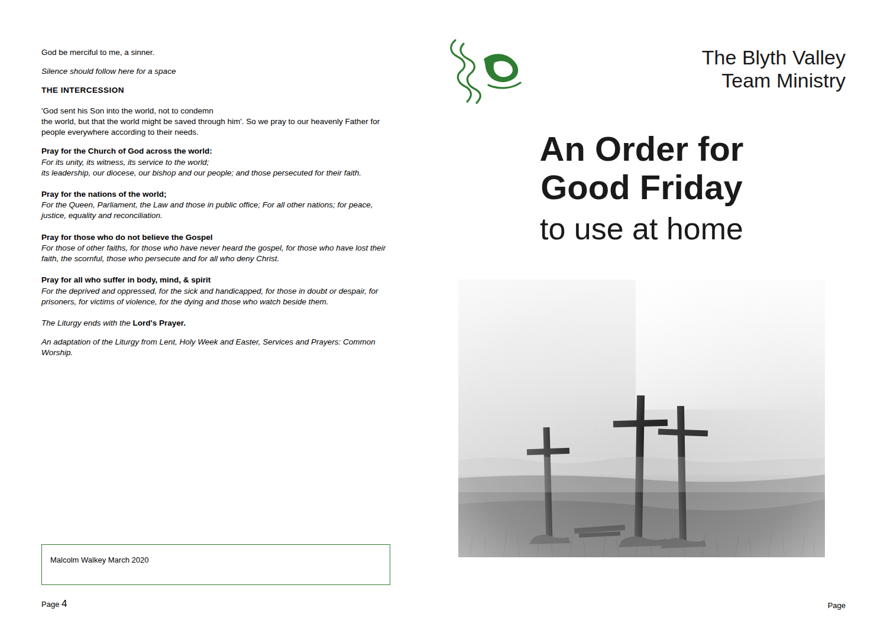God be merciful to me, a sinner.
Silence should follow here for a space
THE INTERCESSION
'God sent his Son into the world, not to condemn
the world, but that the world might be saved through him'. So we pray to our heavenly Father for people everywhere according to their needs.
Pray for the Church of God across the world:
For its unity, its witness, its service to the world;
its leadership, our diocese, our bishop and our people; and those persecuted for their faith.
Pray for the nations of the world;
For the Queen, Parliament, the Law and those in public office; For all other nations; for peace, justice, equality and reconciliation.
Pray for those who do not believe the Gospel
For those of other faiths, for those who have never heard the gospel, for those who have lost their faith, the scornful, those who persecute and for all who deny Christ.
Pray for all who suffer in body, mind, & spirit
For the deprived and oppressed, for the sick and handicapped, for those in doubt or despair, for prisoners, for victims of violence, for the dying and those who watch beside them.
The Liturgy ends with the Lord's Prayer.
An adaptation of the Liturgy from Lent, Holy Week and Easter, Services and Prayers: Common Worship.
Malcolm Walkey March 2020
Page 4
The Blyth Valley
Team Ministry
An Order for Good Friday to use at home
Page